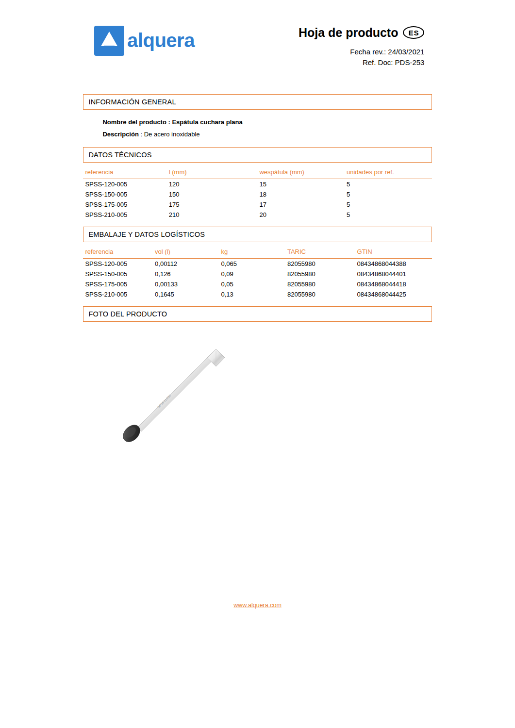alquera
Hoja de producto ES
Fecha rev.: 24/03/2021
Ref. Doc: PDS-253
INFORMACIÓN GENERAL
Nombre del producto : Espátula cuchara plana
Descripción : De acero inoxidable
DATOS TÉCNICOS
| referencia | l (mm) | wespátula (mm) | unidades por ref. |
| --- | --- | --- | --- |
| SPSS-120-005 | 120 | 15 | 5 |
| SPSS-150-005 | 150 | 18 | 5 |
| SPSS-175-005 | 175 | 17 | 5 |
| SPSS-210-005 | 210 | 20 | 5 |
EMBALAJE Y DATOS LOGÍSTICOS
| referencia | vol (l) | kg | TARIC | GTIN |
| --- | --- | --- | --- | --- |
| SPSS-120-005 | 0,00112 | 0,065 | 82055980 | 08434868044388 |
| SPSS-150-005 | 0,126 | 0,09 | 82055980 | 08434868044401 |
| SPSS-175-005 | 0,00133 | 0,05 | 82055980 | 08434868044418 |
| SPSS-210-005 | 0,1645 | 0,13 | 82055980 | 08434868044425 |
FOTO DEL PRODUCTO
SPSS 210/20
www.alquera.com